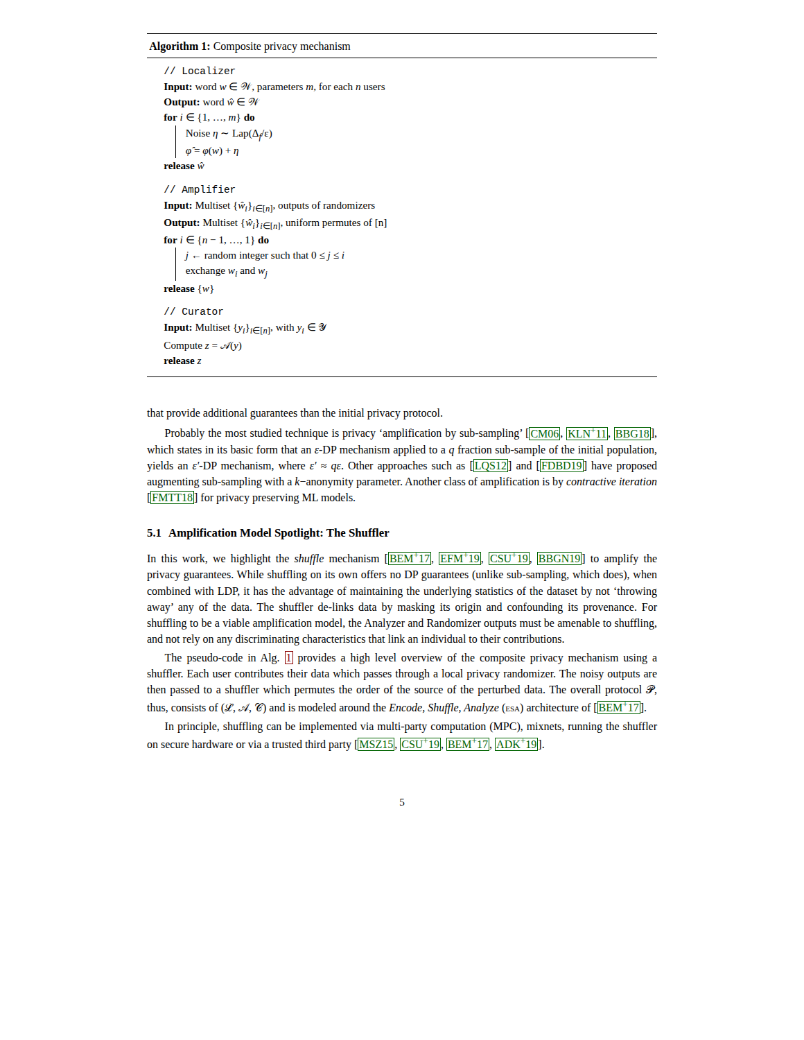Algorithm 1: Composite privacy mechanism
// Localizer
Input: word w ∈ 𝒲, parameters m, for each n users
Output: word ŵ ∈ 𝒲
for i ∈ {1, …, m} do
Noise η ∼ Lap(Δf/ε)
φ̂ = φ(w) + η
release ŵ
// Amplifier
Input: Multiset {ŵi}i∈[n], outputs of randomizers
Output: Multiset {ŵi}i∈[n], uniform permutes of [n]
for i ∈ {n − 1, …, 1} do
j ← random integer such that 0 ≤ j ≤ i
exchange wi and wj
release {w}
// Curator
Input: Multiset {yi}i∈[n], with yi ∈ 𝒴
Compute z = 𝒜(y)
release z
that provide additional guarantees than the initial privacy protocol.
Probably the most studied technique is privacy ‘amplification by sub-sampling’ [CM06, KLN+11, BBG18], which states in its basic form that an ε-DP mechanism applied to a q fraction sub-sample of the initial population, yields an ε′-DP mechanism, where ε′ ≈ qε. Other approaches such as [LQS12] and [FDBD19] have proposed augmenting sub-sampling with a k−anonymity parameter. Another class of amplification is by contractive iteration [FMTT18] for privacy preserving ML models.
5.1 Amplification Model Spotlight: The Shuffler
In this work, we highlight the shuffle mechanism [BEM+17, EFM+19, CSU+19, BBGN19] to amplify the privacy guarantees. While shuffling on its own offers no DP guarantees (unlike sub-sampling, which does), when combined with LDP, it has the advantage of maintaining the underlying statistics of the dataset by not ‘throwing away’ any of the data. The shuffler de-links data by masking its origin and confounding its provenance. For shuffling to be a viable amplification model, the Analyzer and Randomizer outputs must be amenable to shuffling, and not rely on any discriminating characteristics that link an individual to their contributions.
The pseudo-code in Alg. 1 provides a high level overview of the composite privacy mechanism using a shuffler. Each user contributes their data which passes through a local privacy randomizer. The noisy outputs are then passed to a shuffler which permutes the order of the source of the perturbed data. The overall protocol 𝒫, thus, consists of (ℒ, 𝒜, 𝒞) and is modeled around the Encode, Shuffle, Analyze (esa) architecture of [BEM+17].
In principle, shuffling can be implemented via multi-party computation (MPC), mixnets, running the shuffler on secure hardware or via a trusted third party [MSZ15, CSU+19, BEM+17, ADK+19].
5